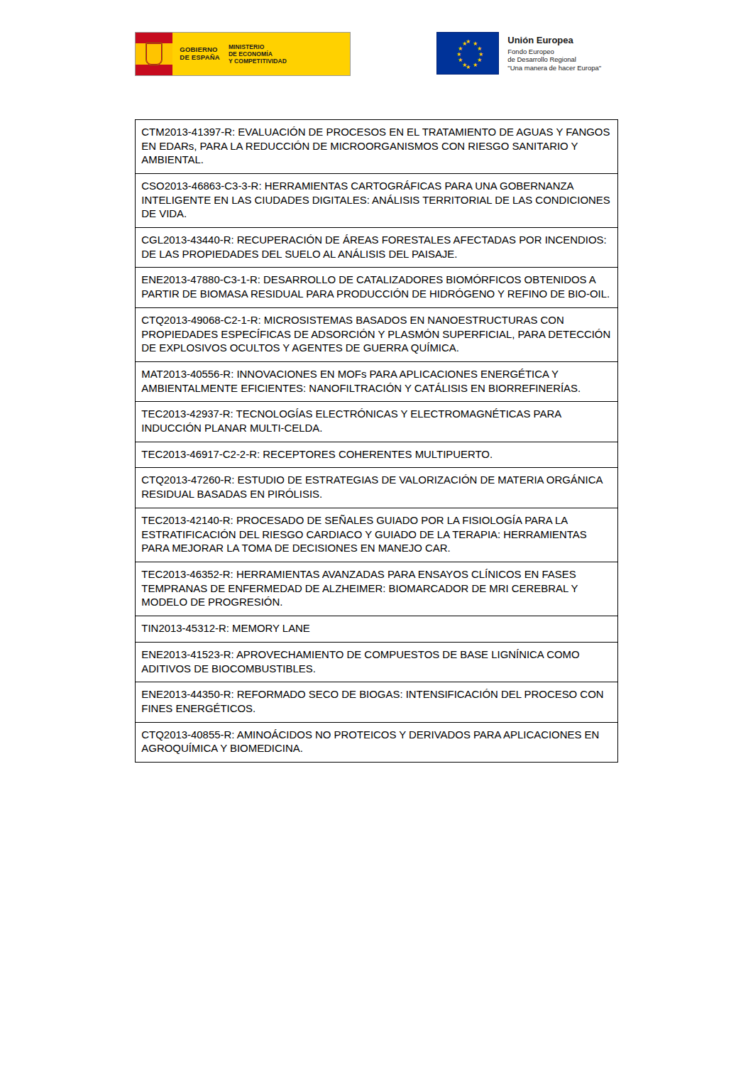GOBIERNO
DE ESPAÑA
MINISTERIO
DE ECONOMÍA
Y COMPETITIVIDAD
★ ★ ★ ★ ★ ★ ★ ★ ★ ★ ★ ★
Unión Europea
Fondo Europeo
de Desarrollo Regional
"Una manera de hacer Europa"
| CTM2013-41397-R: EVALUACIÓN DE PROCESOS EN EL TRATAMIENTO DE AGUAS Y FANGOS EN EDARs, PARA LA REDUCCIÓN DE MICROORGANISMOS CON RIESGO SANITARIO Y AMBIENTAL. |
| CSO2013-46863-C3-3-R: HERRAMIENTAS CARTOGRÁFICAS PARA UNA GOBERNANZA INTELIGENTE EN LAS CIUDADES DIGITALES: ANÁLISIS TERRITORIAL DE LAS CONDICIONES DE VIDA. |
| CGL2013-43440-R: RECUPERACIÓN DE ÁREAS FORESTALES AFECTADAS POR INCENDIOS: DE LAS PROPIEDADES DEL SUELO AL ANÁLISIS DEL PAISAJE. |
| ENE2013-47880-C3-1-R: DESARROLLO DE CATALIZADORES BIOMÓRFICOS OBTENIDOS A PARTIR DE BIOMASA RESIDUAL PARA PRODUCCIÓN DE HIDRÓGENO Y REFINO DE BIO-OIL. |
| CTQ2013-49068-C2-1-R: MICROSISTEMAS BASADOS EN NANOESTRUCTURAS CON PROPIEDADES ESPECÍFICAS DE ADSORCIÓN Y PLASMÓN SUPERFICIAL, PARA DETECCIÓN DE EXPLOSIVOS OCULTOS Y AGENTES DE GUERRA QUÍMICA. |
| MAT2013-40556-R: INNOVACIONES EN MOFs PARA APLICACIONES ENERGÉTICA Y AMBIENTALMENTE EFICIENTES: NANOFILTRACIÓN Y CATÁLISIS EN BIORREFINERÍAS. |
| TEC2013-42937-R: TECNOLOGÍAS ELECTRÓNICAS Y ELECTROMAGNÉTICAS PARA INDUCCIÓN PLANAR MULTI-CELDA. |
| TEC2013-46917-C2-2-R: RECEPTORES COHERENTES MULTIPUERTO. |
| CTQ2013-47260-R: ESTUDIO DE ESTRATEGIAS DE VALORIZACIÓN DE MATERIA ORGÁNICA RESIDUAL BASADAS EN PIRÓLISIS. |
| TEC2013-42140-R: PROCESADO DE SEÑALES GUIADO POR LA FISIOLOGÍA PARA LA ESTRATIFICACIÓN DEL RIESGO CARDIACO Y GUIADO DE LA TERAPIA: HERRAMIENTAS PARA MEJORAR LA TOMA DE DECISIONES EN MANEJO CAR. |
| TEC2013-46352-R: HERRAMIENTAS AVANZADAS PARA ENSAYOS CLÍNICOS EN FASES TEMPRANAS DE ENFERMEDAD DE ALZHEIMER: BIOMARCADOR DE MRI CEREBRAL Y MODELO DE PROGRESIÓN. |
| TIN2013-45312-R: MEMORY LANE |
| ENE2013-41523-R: APROVECHAMIENTO DE COMPUESTOS DE BASE LIGNÍNICA COMO ADITIVOS DE BIOCOMBUSTIBLES. |
| ENE2013-44350-R: REFORMADO SECO DE BIOGAS: INTENSIFICACIÓN DEL PROCESO CON FINES ENERGÉTICOS. |
| CTQ2013-40855-R: AMINOÁCIDOS NO PROTEICOS Y DERIVADOS PARA APLICACIONES EN AGROQUÍMICA Y BIOMEDICINA. |